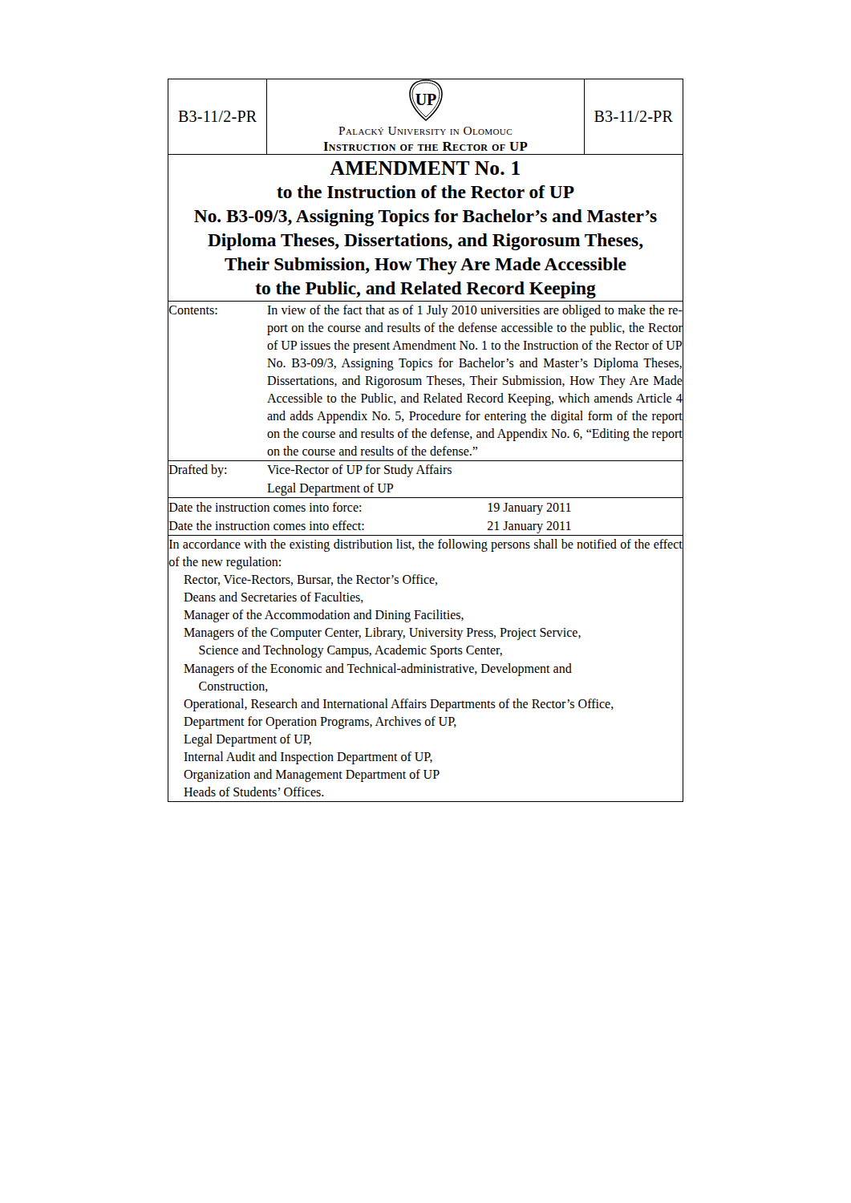| B3-11/2-PR | UP Palacký University in Olomouc Instruction of the Rector of UP | B3-11/2-PR |
| AMENDMENT No. 1 to the Instruction of the Rector of UP No. B3-09/3, Assigning Topics for Bachelor’s and Master’s Diploma Theses, Dissertations, and Rigorosum Theses, Their Submission, How They Are Made Accessible to the Public, and Related Record Keeping |
| / Contents: / In view of the fact that as of 1 July 2010 universities are obliged to make the report on the course and results of the defense accessible to the public, the Rector of UP issues the present Amendment No. 1 to the Instruction of the Rector of UP No. B3-09/3, Assigning Topics for Bachelor’s and Master’s Diploma Theses, Dissertations, and Rigorosum Theses, Their Submission, How They Are Made Accessible to the Public, and Related Record Keeping, which amends Article 4 and adds Appendix No. 5, Procedure for entering the digital form of the report on the course and results of the defense, and Appendix No. 6, “Editing the report on the course and results of the defense.” / |
| / Drafted by: / Vice-Rector of UP for Study Affairs Legal Department of UP / |
| / Date the instruction comes into force: / 19 January 2011 / / Date the instruction comes into effect: / 21 January 2011 / |
| In accordance with the existing distribution list, the following persons shall be notified of the effect of the new regulation: Rector, Vice-Rectors, Bursar, the Rector’s Office, Deans and Secretaries of Faculties, Manager of the Accommodation and Dining Facilities, Managers of the Computer Center, Library, University Press, Project Service, Science and Technology Campus, Academic Sports Center, Managers of the Economic and Technical-administrative, Development and Construction, Operational, Research and International Affairs Departments of the Rector’s Office, Department for Operation Programs, Archives of UP, Legal Department of UP, Internal Audit and Inspection Department of UP, Organization and Management Department of UP Heads of Students’ Offices. |